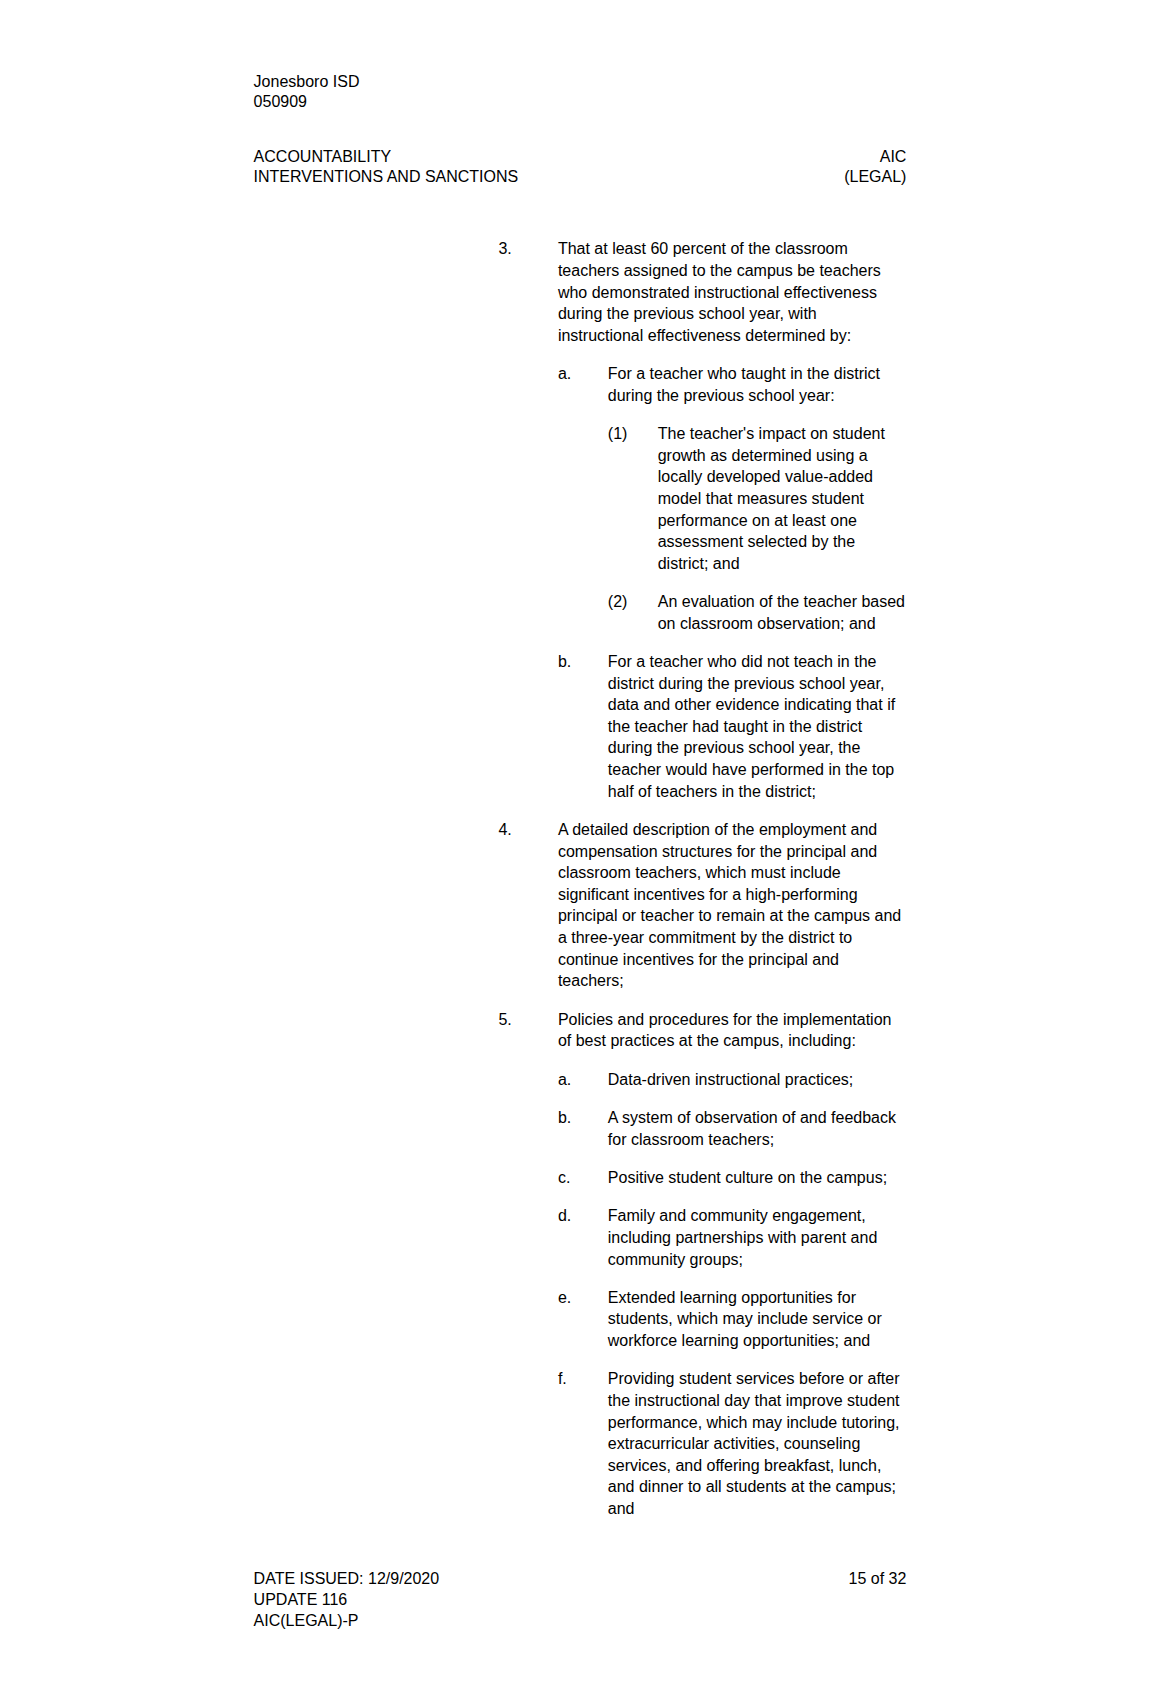Jonesboro ISD
050909
ACCOUNTABILITY
INTERVENTIONS AND SANCTIONS
AIC
(LEGAL)
3. That at least 60 percent of the classroom teachers assigned to the campus be teachers who demonstrated instructional effectiveness during the previous school year, with instructional effectiveness determined by:
a. For a teacher who taught in the district during the previous school year:
(1) The teacher's impact on student growth as determined using a locally developed value-added model that measures student performance on at least one assessment selected by the district; and
(2) An evaluation of the teacher based on classroom observation; and
b. For a teacher who did not teach in the district during the previous school year, data and other evidence indicating that if the teacher had taught in the district during the previous school year, the teacher would have performed in the top half of teachers in the district;
4. A detailed description of the employment and compensation structures for the principal and classroom teachers, which must include significant incentives for a high-performing principal or teacher to remain at the campus and a three-year commitment by the district to continue incentives for the principal and teachers;
5. Policies and procedures for the implementation of best practices at the campus, including:
a. Data-driven instructional practices;
b. A system of observation of and feedback for classroom teachers;
c. Positive student culture on the campus;
d. Family and community engagement, including partnerships with parent and community groups;
e. Extended learning opportunities for students, which may include service or workforce learning opportunities; and
f. Providing student services before or after the instructional day that improve student performance, which may include tutoring, extracurricular activities, counseling services, and offering breakfast, lunch, and dinner to all students at the campus; and
DATE ISSUED: 12/9/2020
UPDATE 116
AIC(LEGAL)-P
15 of 32